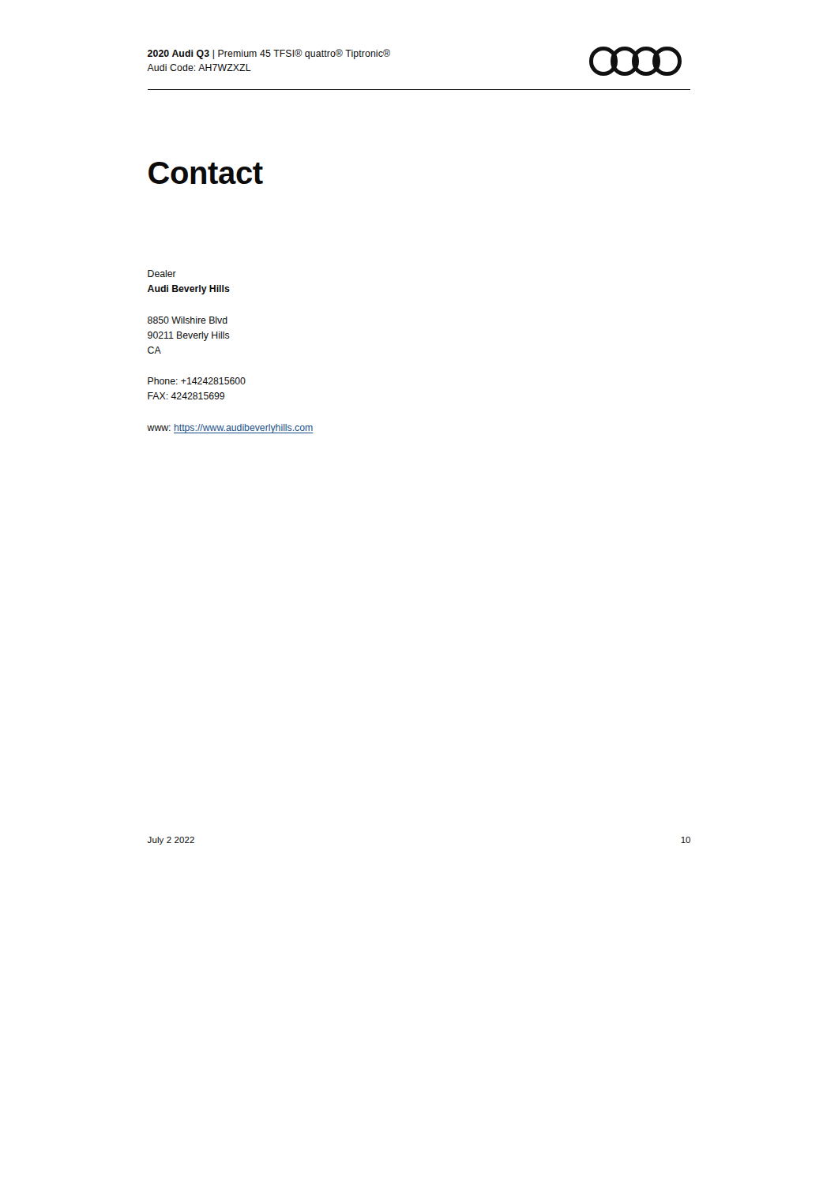2020 Audi Q3 | Premium 45 TFSI® quattro® Tiptronic®
Audi Code: AH7WZXZL
Contact
Dealer
Audi Beverly Hills
8850 Wilshire Blvd
90211 Beverly Hills
CA
Phone: +14242815600
FAX: 4242815699
www: https://www.audibeverlyhills.com
July 2 2022
10